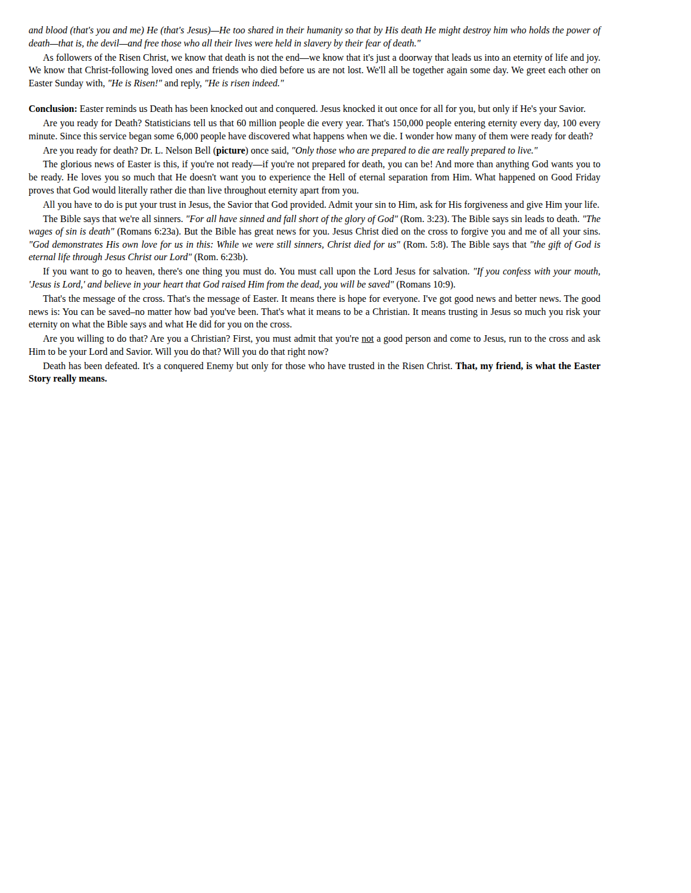and blood (that's you and me) He (that's Jesus)—He too shared in their humanity so that by His death He might destroy him who holds the power of death—that is, the devil—and free those who all their lives were held in slavery by their fear of death."
As followers of the Risen Christ, we know that death is not the end—we know that it's just a doorway that leads us into an eternity of life and joy. We know that Christ-following loved ones and friends who died before us are not lost. We'll all be together again some day. We greet each other on Easter Sunday with, "He is Risen!" and reply, "He is risen indeed."
Conclusion: Easter reminds us Death has been knocked out and conquered. Jesus knocked it out once for all for you, but only if He's your Savior.
Are you ready for Death? Statisticians tell us that 60 million people die every year. That's 150,000 people entering eternity every day, 100 every minute. Since this service began some 6,000 people have discovered what happens when we die. I wonder how many of them were ready for death?
Are you ready for death? Dr. L. Nelson Bell (picture) once said, "Only those who are prepared to die are really prepared to live."
The glorious news of Easter is this, if you're not ready—if you're not prepared for death, you can be! And more than anything God wants you to be ready. He loves you so much that He doesn't want you to experience the Hell of eternal separation from Him. What happened on Good Friday proves that God would literally rather die than live throughout eternity apart from you.
All you have to do is put your trust in Jesus, the Savior that God provided. Admit your sin to Him, ask for His forgiveness and give Him your life.
The Bible says that we're all sinners. "For all have sinned and fall short of the glory of God" (Rom. 3:23). The Bible says sin leads to death. "The wages of sin is death" (Romans 6:23a). But the Bible has great news for you. Jesus Christ died on the cross to forgive you and me of all your sins. "God demonstrates His own love for us in this: While we were still sinners, Christ died for us" (Rom. 5:8). The Bible says that "the gift of God is eternal life through Jesus Christ our Lord" (Rom. 6:23b).
If you want to go to heaven, there's one thing you must do. You must call upon the Lord Jesus for salvation. "If you confess with your mouth, 'Jesus is Lord,' and believe in your heart that God raised Him from the dead, you will be saved" (Romans 10:9).
That's the message of the cross. That's the message of Easter. It means there is hope for everyone. I've got good news and better news. The good news is: You can be saved–no matter how bad you've been. That's what it means to be a Christian. It means trusting in Jesus so much you risk your eternity on what the Bible says and what He did for you on the cross.
Are you willing to do that? Are you a Christian? First, you must admit that you're not a good person and come to Jesus, run to the cross and ask Him to be your Lord and Savior. Will you do that? Will you do that right now?
Death has been defeated. It's a conquered Enemy but only for those who have trusted in the Risen Christ. That, my friend, is what the Easter Story really means.